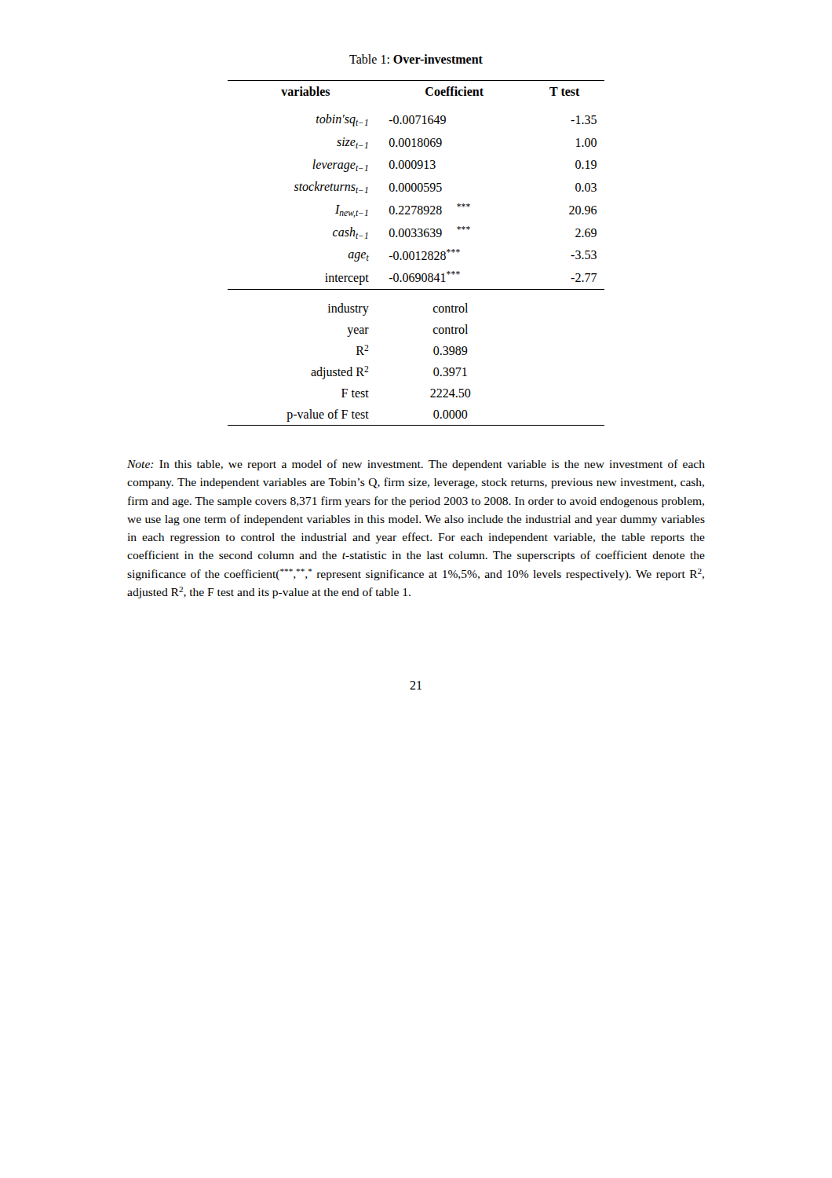Table 1: Over-investment
| variables | Coefficient | T test |
| --- | --- | --- |
| tobin′sq t−1 | -0.0071649 | -1.35 |
| size t−1 | 0.0018069 | 1.00 |
| leverage t−1 | 0.000913 | 0.19 |
| stockreturns t−1 | 0.0000595 | 0.03 |
| I new,t−1 | 0.2278928 *** | 20.96 |
| cash t−1 | 0.0033639 *** | 2.69 |
| age t | -0.0012828 *** | -3.53 |
| intercept | -0.0690841 *** | -2.77 |
| industry | control | |
| year | control | |
| R 2 | 0.3989 | |
| adjusted R 2 | 0.3971 | |
| F test | 2224.50 | |
| p-value of F test | 0.0000 | |
Note: In this table, we report a model of new investment. The dependent variable is the new investment of each company. The independent variables are Tobin’s Q, firm size, leverage, stock returns, previous new investment, cash, firm and age. The sample covers 8,371 firm years for the period 2003 to 2008. In order to avoid endogenous problem, we use lag one term of independent variables in this model. We also include the industrial and year dummy variables in each regression to control the industrial and year effect. For each independent variable, the table reports the coefficient in the second column and the t-statistic in the last column. The superscripts of coefficient denote the significance of the coefficient(***,**,* represent significance at 1%,5%, and 10% levels respectively). We report R2, adjusted R2, the F test and its p-value at the end of table 1.
21